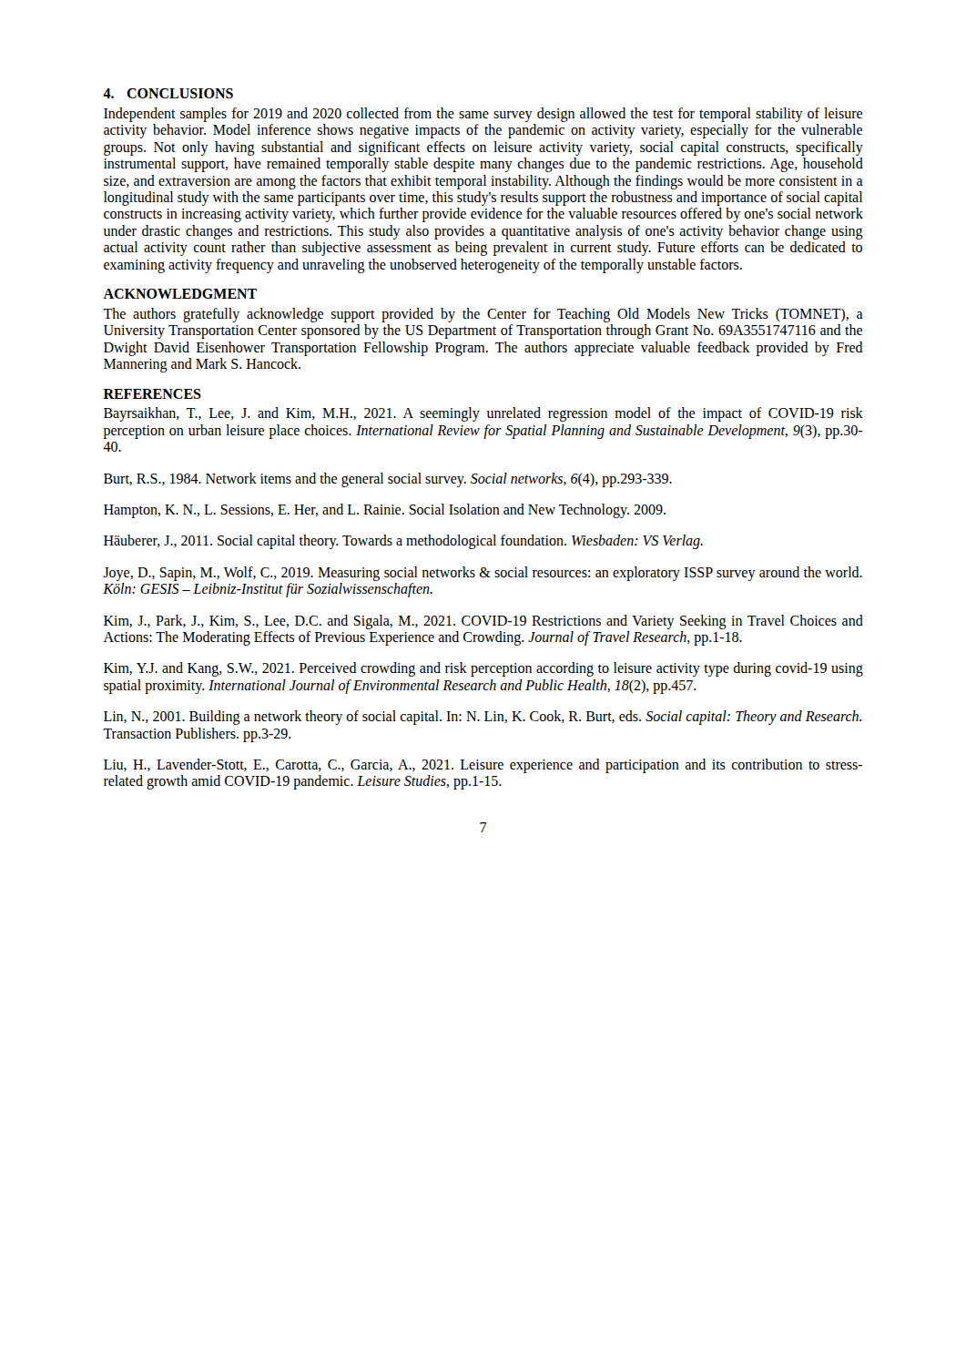4. CONCLUSIONS
Independent samples for 2019 and 2020 collected from the same survey design allowed the test for temporal stability of leisure activity behavior. Model inference shows negative impacts of the pandemic on activity variety, especially for the vulnerable groups. Not only having substantial and significant effects on leisure activity variety, social capital constructs, specifically instrumental support, have remained temporally stable despite many changes due to the pandemic restrictions. Age, household size, and extraversion are among the factors that exhibit temporal instability. Although the findings would be more consistent in a longitudinal study with the same participants over time, this study's results support the robustness and importance of social capital constructs in increasing activity variety, which further provide evidence for the valuable resources offered by one's social network under drastic changes and restrictions. This study also provides a quantitative analysis of one's activity behavior change using actual activity count rather than subjective assessment as being prevalent in current study. Future efforts can be dedicated to examining activity frequency and unraveling the unobserved heterogeneity of the temporally unstable factors.
ACKNOWLEDGMENT
The authors gratefully acknowledge support provided by the Center for Teaching Old Models New Tricks (TOMNET), a University Transportation Center sponsored by the US Department of Transportation through Grant No. 69A3551747116 and the Dwight David Eisenhower Transportation Fellowship Program. The authors appreciate valuable feedback provided by Fred Mannering and Mark S. Hancock.
REFERENCES
Bayrsaikhan, T., Lee, J. and Kim, M.H., 2021. A seemingly unrelated regression model of the impact of COVID-19 risk perception on urban leisure place choices. International Review for Spatial Planning and Sustainable Development, 9(3), pp.30-40.
Burt, R.S., 1984. Network items and the general social survey. Social networks, 6(4), pp.293-339.
Hampton, K. N., L. Sessions, E. Her, and L. Rainie. Social Isolation and New Technology. 2009.
Häuberer, J., 2011. Social capital theory. Towards a methodological foundation. Wiesbaden: VS Verlag.
Joye, D., Sapin, M., Wolf, C., 2019. Measuring social networks & social resources: an exploratory ISSP survey around the world. Köln: GESIS – Leibniz-Institut für Sozialwissenschaften.
Kim, J., Park, J., Kim, S., Lee, D.C. and Sigala, M., 2021. COVID-19 Restrictions and Variety Seeking in Travel Choices and Actions: The Moderating Effects of Previous Experience and Crowding. Journal of Travel Research, pp.1-18.
Kim, Y.J. and Kang, S.W., 2021. Perceived crowding and risk perception according to leisure activity type during covid-19 using spatial proximity. International Journal of Environmental Research and Public Health, 18(2), pp.457.
Lin, N., 2001. Building a network theory of social capital. In: N. Lin, K. Cook, R. Burt, eds. Social capital: Theory and Research. Transaction Publishers. pp.3-29.
Liu, H., Lavender-Stott, E., Carotta, C., Garcia, A., 2021. Leisure experience and participation and its contribution to stress-related growth amid COVID-19 pandemic. Leisure Studies, pp.1-15.
7